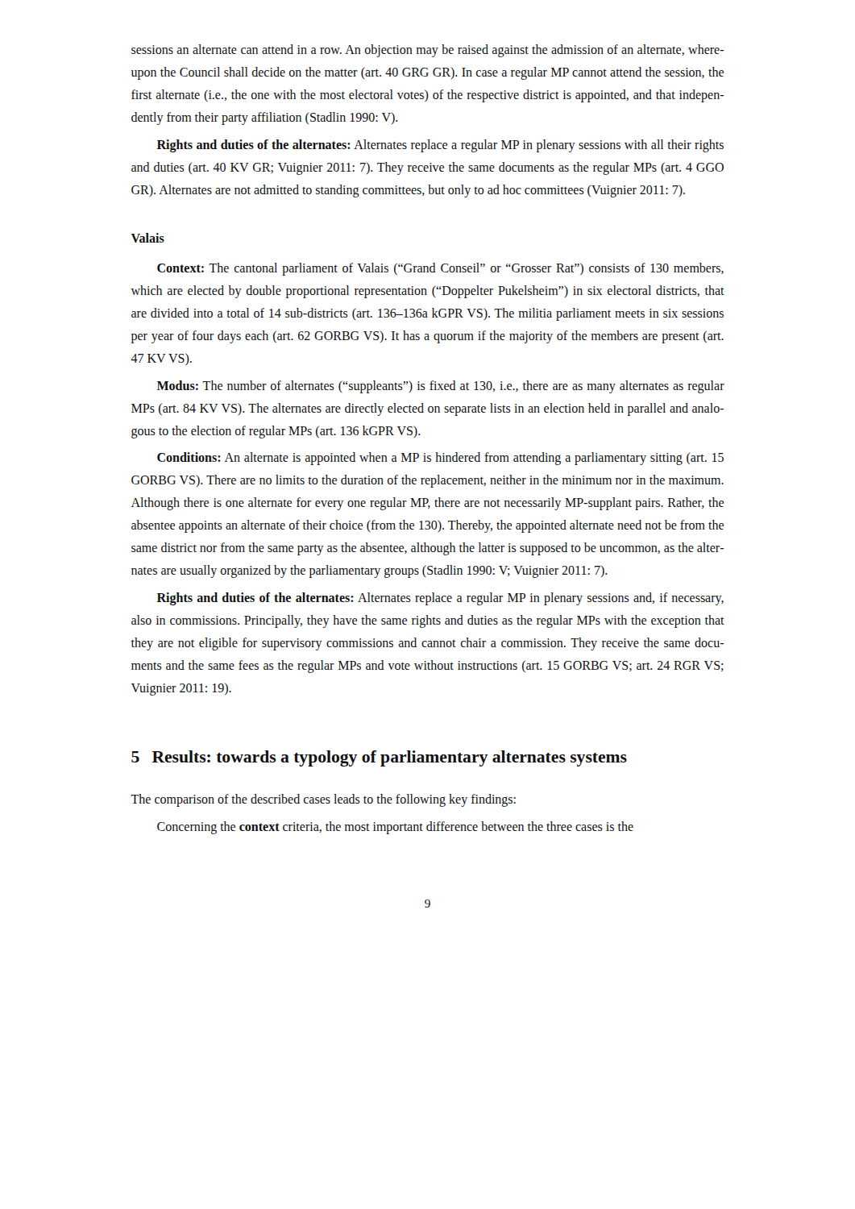sessions an alternate can attend in a row. An objection may be raised against the admission of an alternate, whereupon the Council shall decide on the matter (art. 40 GRG GR). In case a regular MP cannot attend the session, the first alternate (i.e., the one with the most electoral votes) of the respective district is appointed, and that independently from their party affiliation (Stadlin 1990: V).
Rights and duties of the alternates: Alternates replace a regular MP in plenary sessions with all their rights and duties (art. 40 KV GR; Vuignier 2011: 7). They receive the same documents as the regular MPs (art. 4 GGO GR). Alternates are not admitted to standing committees, but only to ad hoc committees (Vuignier 2011: 7).
Valais
Context: The cantonal parliament of Valais (“Grand Conseil” or “Grosser Rat”) consists of 130 members, which are elected by double proportional representation (“Doppelter Pukelsheim”) in six electoral districts, that are divided into a total of 14 sub-districts (art. 136–136a kGPR VS). The militia parliament meets in six sessions per year of four days each (art. 62 GORBG VS). It has a quorum if the majority of the members are present (art. 47 KV VS).
Modus: The number of alternates (“suppleants”) is fixed at 130, i.e., there are as many alternates as regular MPs (art. 84 KV VS). The alternates are directly elected on separate lists in an election held in parallel and analogous to the election of regular MPs (art. 136 kGPR VS).
Conditions: An alternate is appointed when a MP is hindered from attending a parliamentary sitting (art. 15 GORBG VS). There are no limits to the duration of the replacement, neither in the minimum nor in the maximum. Although there is one alternate for every one regular MP, there are not necessarily MP-supplant pairs. Rather, the absentee appoints an alternate of their choice (from the 130). Thereby, the appointed alternate need not be from the same district nor from the same party as the absentee, although the latter is supposed to be uncommon, as the alternates are usually organized by the parliamentary groups (Stadlin 1990: V; Vuignier 2011: 7).
Rights and duties of the alternates: Alternates replace a regular MP in plenary sessions and, if necessary, also in commissions. Principally, they have the same rights and duties as the regular MPs with the exception that they are not eligible for supervisory commissions and cannot chair a commission. They receive the same documents and the same fees as the regular MPs and vote without instructions (art. 15 GORBG VS; art. 24 RGR VS; Vuignier 2011: 19).
5 Results: towards a typology of parliamentary alternates systems
The comparison of the described cases leads to the following key findings:
Concerning the context criteria, the most important difference between the three cases is the
9